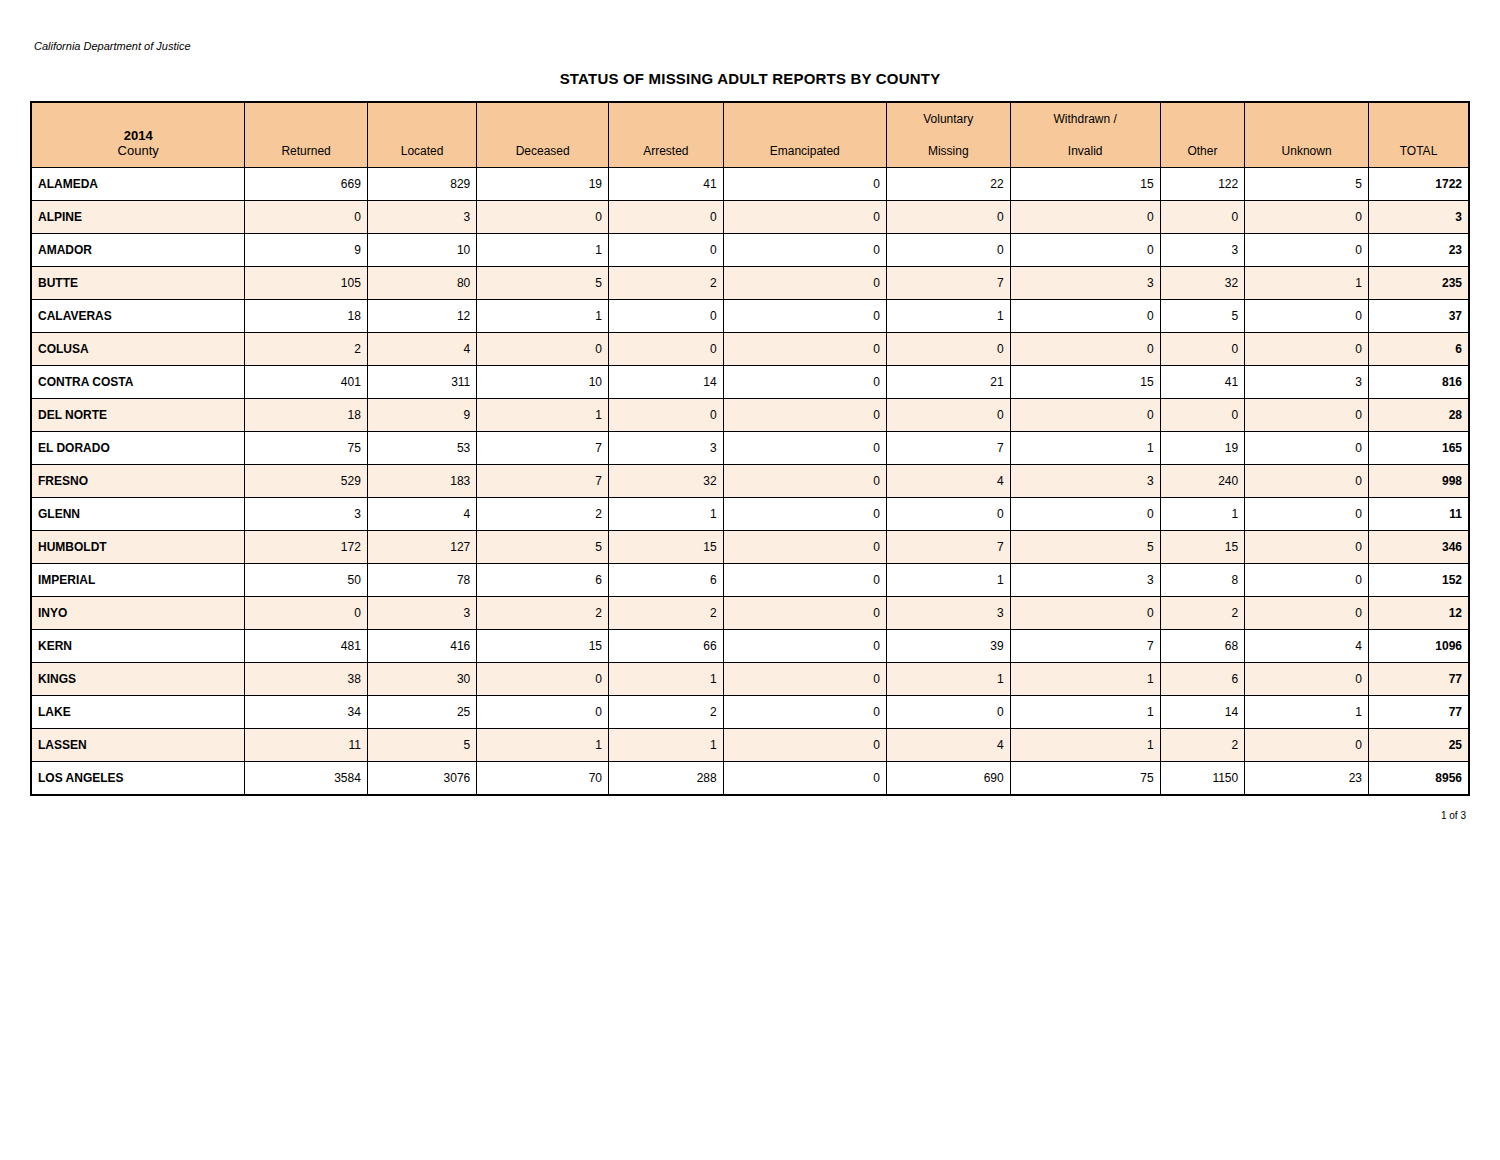California Department of Justice
STATUS OF MISSING ADULT REPORTS BY COUNTY
| 2014 County | Returned | Located | Deceased | Arrested | Emancipated | Voluntary | Withdrawn / | Other | Unknown | TOTAL |
| --- | --- | --- | --- | --- | --- | --- | --- | --- | --- | --- |
| Missing | Invalid |
| ALAMEDA | 669 | 829 | 19 | 41 | 0 | 22 | 15 | 122 | 5 | 1722 |
| ALPINE | 0 | 3 | 0 | 0 | 0 | 0 | 0 | 0 | 0 | 3 |
| AMADOR | 9 | 10 | 1 | 0 | 0 | 0 | 0 | 3 | 0 | 23 |
| BUTTE | 105 | 80 | 5 | 2 | 0 | 7 | 3 | 32 | 1 | 235 |
| CALAVERAS | 18 | 12 | 1 | 0 | 0 | 1 | 0 | 5 | 0 | 37 |
| COLUSA | 2 | 4 | 0 | 0 | 0 | 0 | 0 | 0 | 0 | 6 |
| CONTRA COSTA | 401 | 311 | 10 | 14 | 0 | 21 | 15 | 41 | 3 | 816 |
| DEL NORTE | 18 | 9 | 1 | 0 | 0 | 0 | 0 | 0 | 0 | 28 |
| EL DORADO | 75 | 53 | 7 | 3 | 0 | 7 | 1 | 19 | 0 | 165 |
| FRESNO | 529 | 183 | 7 | 32 | 0 | 4 | 3 | 240 | 0 | 998 |
| GLENN | 3 | 4 | 2 | 1 | 0 | 0 | 0 | 1 | 0 | 11 |
| HUMBOLDT | 172 | 127 | 5 | 15 | 0 | 7 | 5 | 15 | 0 | 346 |
| IMPERIAL | 50 | 78 | 6 | 6 | 0 | 1 | 3 | 8 | 0 | 152 |
| INYO | 0 | 3 | 2 | 2 | 0 | 3 | 0 | 2 | 0 | 12 |
| KERN | 481 | 416 | 15 | 66 | 0 | 39 | 7 | 68 | 4 | 1096 |
| KINGS | 38 | 30 | 0 | 1 | 0 | 1 | 1 | 6 | 0 | 77 |
| LAKE | 34 | 25 | 0 | 2 | 0 | 0 | 1 | 14 | 1 | 77 |
| LASSEN | 11 | 5 | 1 | 1 | 0 | 4 | 1 | 2 | 0 | 25 |
| LOS ANGELES | 3584 | 3076 | 70 | 288 | 0 | 690 | 75 | 1150 | 23 | 8956 |
1 of 3